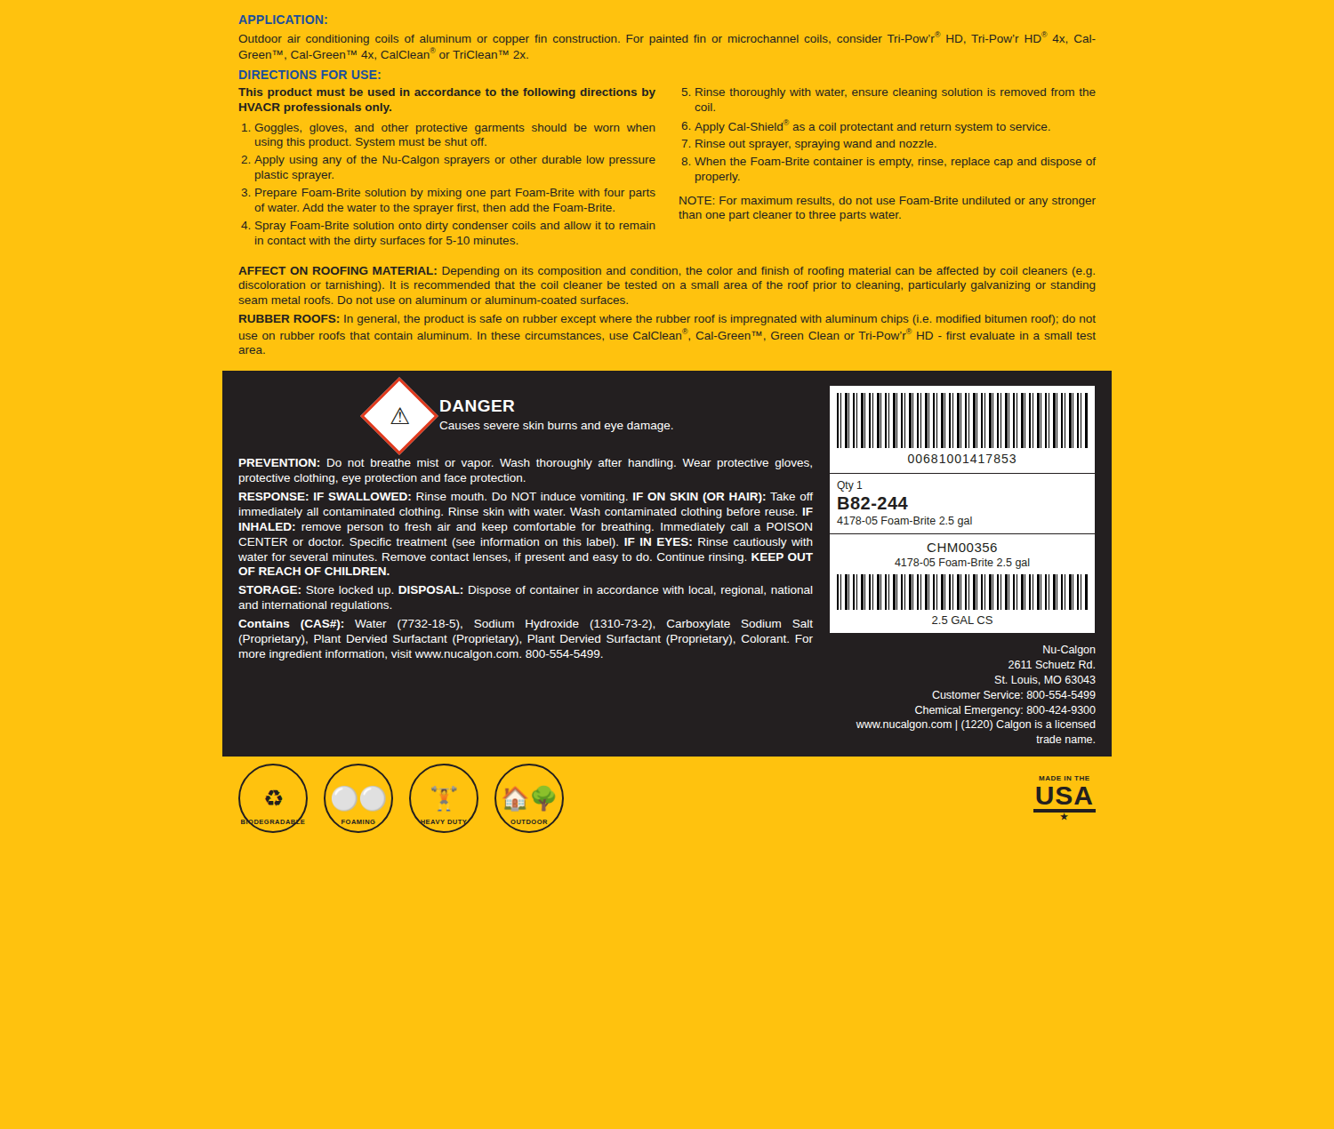APPLICATION:
Outdoor air conditioning coils of aluminum or copper fin construction. For painted fin or microchannel coils, consider Tri-Pow’r® HD, Tri-Pow’r HD® 4x, Cal-Green™, Cal-Green™ 4x, CalClean® or TriClean™ 2x.
DIRECTIONS FOR USE:
This product must be used in accordance to the following directions by HVACR professionals only.
Goggles, gloves, and other protective garments should be worn when using this product. System must be shut off.
Apply using any of the Nu-Calgon sprayers or other durable low pressure plastic sprayer.
Prepare Foam-Brite solution by mixing one part Foam-Brite with four parts of water. Add the water to the sprayer first, then add the Foam-Brite.
Spray Foam-Brite solution onto dirty condenser coils and allow it to remain in contact with the dirty surfaces for 5-10 minutes.
Rinse thoroughly with water, ensure cleaning solution is removed from the coil.
Apply Cal-Shield® as a coil protectant and return system to service.
Rinse out sprayer, spraying wand and nozzle.
When the Foam-Brite container is empty, rinse, replace cap and dispose of properly.
NOTE: For maximum results, do not use Foam-Brite undiluted or any stronger than one part cleaner to three parts water.
AFFECT ON ROOFING MATERIAL: Depending on its composition and condition, the color and finish of roofing material can be affected by coil cleaners (e.g. discoloration or tarnishing). It is recommended that the coil cleaner be tested on a small area of the roof prior to cleaning, particularly galvanizing or standing seam metal roofs. Do not use on aluminum or aluminum-coated surfaces.
RUBBER ROOFS: In general, the product is safe on rubber except where the rubber roof is impregnated with aluminum chips (i.e. modified bitumen roof); do not use on rubber roofs that contain aluminum. In these circumstances, use CalClean®, Cal-Green™, Green Clean or Tri-Pow’r® HD - first evaluate in a small test area.
⚠
DANGER
Causes severe skin burns and eye damage.
PREVENTION: Do not breathe mist or vapor. Wash thoroughly after handling. Wear protective gloves, protective clothing, eye protection and face protection.
RESPONSE: IF SWALLOWED: Rinse mouth. Do NOT induce vomiting. IF ON SKIN (OR HAIR): Take off immediately all contaminated clothing. Rinse skin with water. Wash contaminated clothing before reuse. IF INHALED: remove person to fresh air and keep comfortable for breathing. Immediately call a POISON CENTER or doctor. Specific treatment (see information on this label). IF IN EYES: Rinse cautiously with water for several minutes. Remove contact lenses, if present and easy to do. Continue rinsing. KEEP OUT OF REACH OF CHILDREN.
STORAGE: Store locked up. DISPOSAL: Dispose of container in accordance with local, regional, national and international regulations.
Contains (CAS#): Water (7732-18-5), Sodium Hydroxide (1310-73-2), Carboxylate Sodium Salt (Proprietary), Plant Dervied Surfactant (Proprietary), Plant Dervied Surfactant (Proprietary), Colorant. For more ingredient information, visit www.nucalgon.com. 800-554-5499.
00681001417853
Qty 1
B82-244
4178-05 Foam-Brite 2.5 gal
CHM00356
4178-05 Foam-Brite 2.5 gal
2.5 GAL CS
Nu-Calgon
2611 Schuetz Rd.
St. Louis, MO 63043
Customer Service: 800-554-5499
Chemical Emergency: 800-424-9300
www.nucalgon.com | (1220) Calgon is a licensed trade name.
♻BIODEGRADABLE
⚪⚪FOAMING
🏋HEAVY DUTY
🏠🌳OUTDOOR
MADE IN THE
USA
★